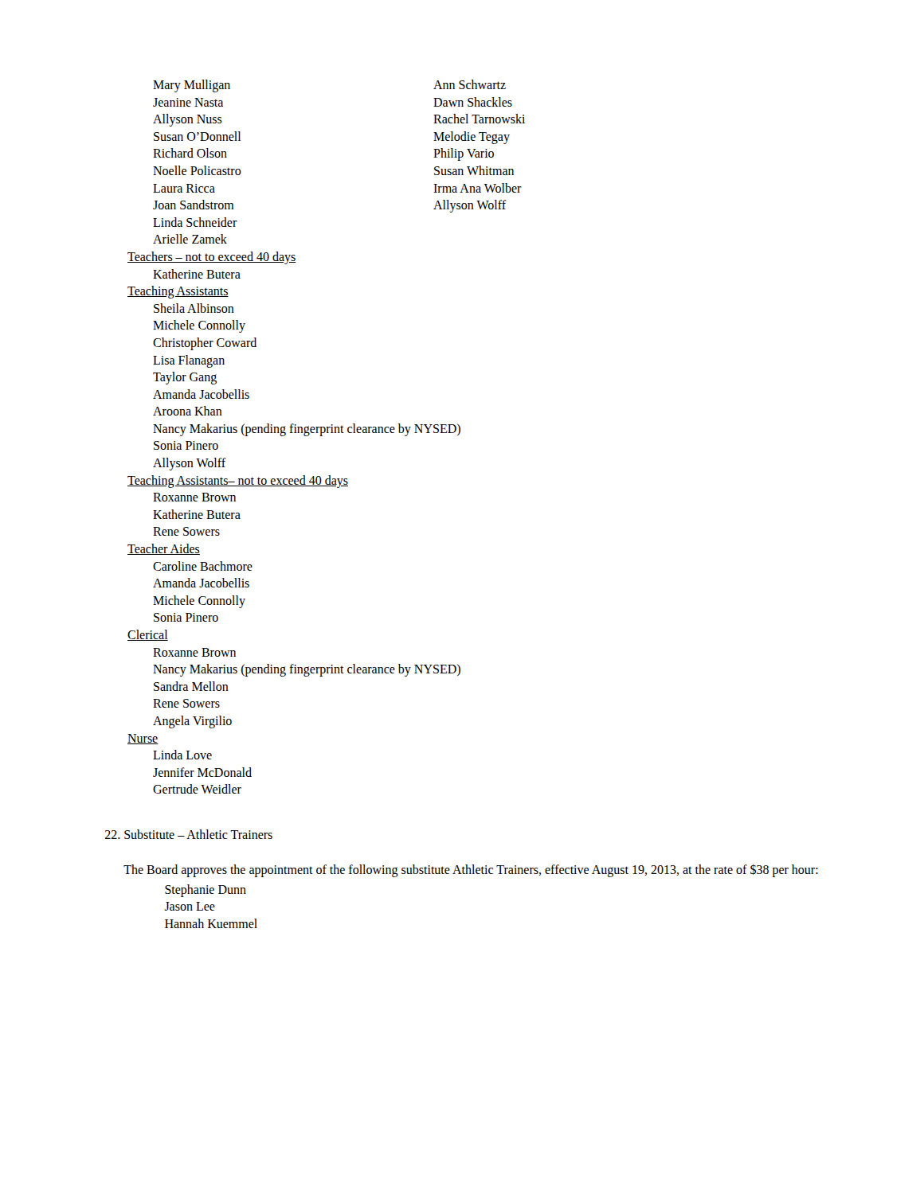Mary Mulligan Ann Schwartz Jeanine Nasta Dawn Shackles Allyson Nuss Rachel Tarnowski Susan O’Donnell Melodie Tegay Richard Olson Philip Vario Noelle Policastro Susan Whitman Laura Ricca Irma Ana Wolber Joan Sandstrom Allyson Wolff Linda Schneider Arielle Zamek
Teachers – not to exceed 40 days
Katherine Butera
Teaching Assistants
Sheila Albinson Michele Connolly Christopher Coward Lisa Flanagan Taylor Gang Amanda Jacobellis Aroona Khan Nancy Makarius (pending fingerprint clearance by NYSED) Sonia Pinero Allyson Wolff
Teaching Assistants– not to exceed 40 days
Roxanne Brown Katherine Butera Rene Sowers
Teacher Aides
Caroline Bachmore Amanda Jacobellis Michele Connolly Sonia Pinero
Clerical
Roxanne Brown Nancy Makarius (pending fingerprint clearance by NYSED) Sandra Mellon Rene Sowers Angela Virgilio
Nurse
Linda Love Jennifer McDonald Gertrude Weidler
Substitute – Athletic Trainers
The Board approves the appointment of the following substitute Athletic Trainers, effective August 19, 2013, at the rate of $38 per hour:
Stephanie Dunn Jason Lee Hannah Kuemmel